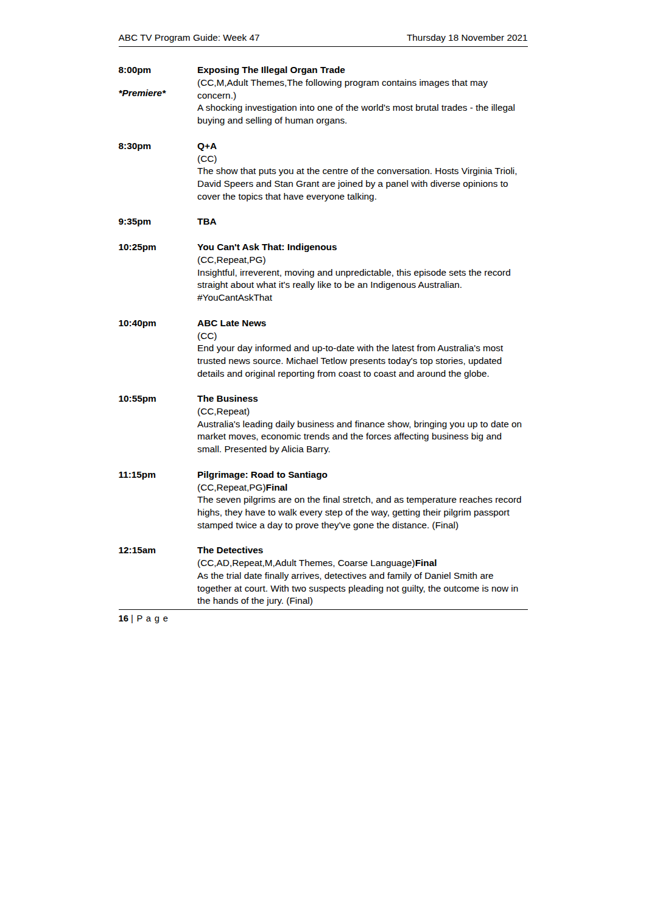ABC TV Program Guide: Week 47
Thursday 18 November 2021
| 8:00pm *Premiere* | Exposing The Illegal Organ Trade (CC,M,Adult Themes,The following program contains images that may concern.) A shocking investigation into one of the world's most brutal trades - the illegal buying and selling of human organs. |
| 8:30pm | Q+A (CC) The show that puts you at the centre of the conversation. Hosts Virginia Trioli, David Speers and Stan Grant are joined by a panel with diverse opinions to cover the topics that have everyone talking. |
| 9:35pm | TBA |
| 10:25pm | You Can't Ask That: Indigenous (CC,Repeat,PG) Insightful, irreverent, moving and unpredictable, this episode sets the record straight about what it's really like to be an Indigenous Australian. #YouCantAskThat |
| 10:40pm | ABC Late News (CC) End your day informed and up-to-date with the latest from Australia's most trusted news source. Michael Tetlow presents today's top stories, updated details and original reporting from coast to coast and around the globe. |
| 10:55pm | The Business (CC,Repeat) Australia's leading daily business and finance show, bringing you up to date on market moves, economic trends and the forces affecting business big and small. Presented by Alicia Barry. |
| 11:15pm | Pilgrimage: Road to Santiago (CC,Repeat,PG) Final The seven pilgrims are on the final stretch, and as temperature reaches record highs, they have to walk every step of the way, getting their pilgrim passport stamped twice a day to prove they've gone the distance. (Final) |
| 12:15am | The Detectives (CC,AD,Repeat,M,Adult Themes, Coarse Language) Final As the trial date finally arrives, detectives and family of Daniel Smith are together at court. With two suspects pleading not guilty, the outcome is now in the hands of the jury. (Final) |
16 | P a g e